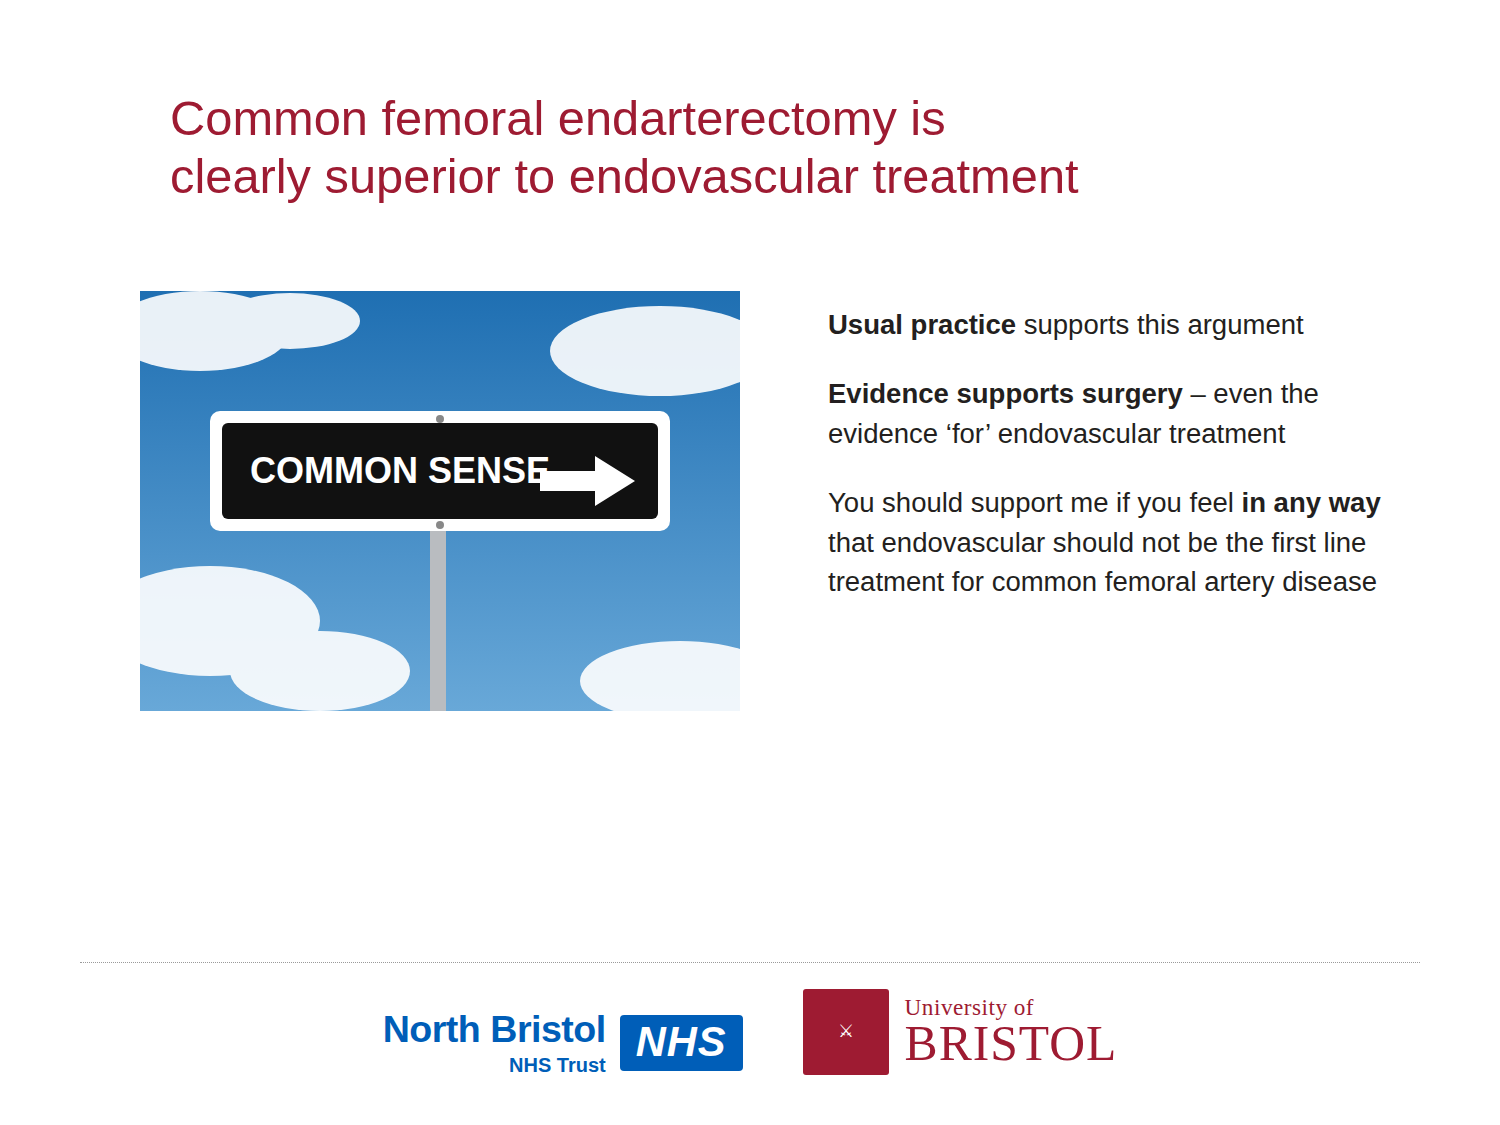Common femoral endarterectomy is
clearly superior to endovascular treatment
Usual practice supports this argument
Evidence supports surgery – even the evidence ‘for’ endovascular treatment
You should support me if you feel in any way that endovascular should not be the first line treatment for common femoral artery disease
North Bristol NHS Trust
NHS
⚔
University of BRISTOL